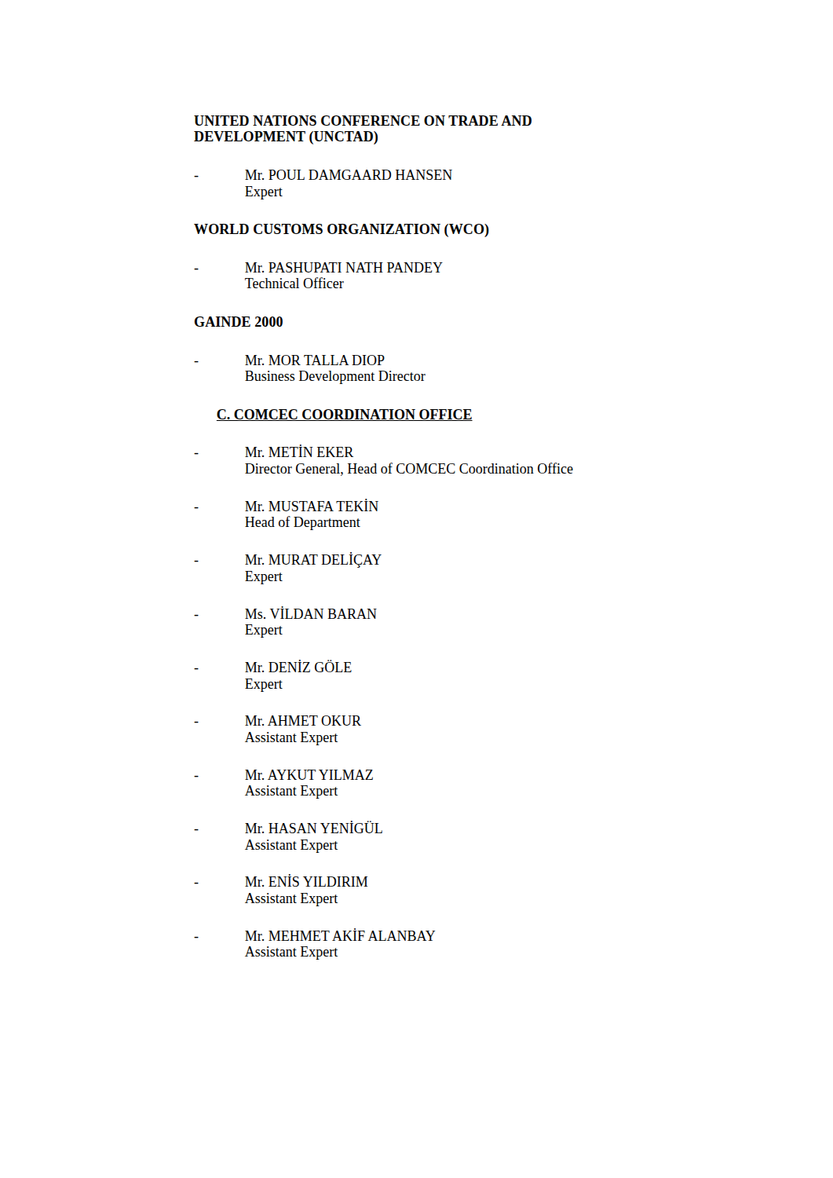UNITED NATIONS CONFERENCE ON TRADE AND DEVELOPMENT (UNCTAD)
| - | Mr. POUL DAMGAARD HANSEN Expert |
WORLD CUSTOMS ORGANIZATION (WCO)
| - | Mr. PASHUPATI NATH PANDEY Technical Officer |
GAINDE 2000
| - | Mr. MOR TALLA DIOP Business Development Director |
C. COMCEC COORDINATION OFFICE
| - | Mr. METİN EKER Director General, Head of COMCEC Coordination Office |
| - | Mr. MUSTAFA TEKİN Head of Department |
| - | Mr. MURAT DELİÇAY Expert |
| - | Ms. VİLDAN BARAN Expert |
| - | Mr. DENİZ GÖLE Expert |
| - | Mr. AHMET OKUR Assistant Expert |
| - | Mr. AYKUT YILMAZ Assistant Expert |
| - | Mr. HASAN YENİGÜL Assistant Expert |
| - | Mr. ENİS YILDIRIM Assistant Expert |
| - | Mr. MEHMET AKİF ALANBAY Assistant Expert |